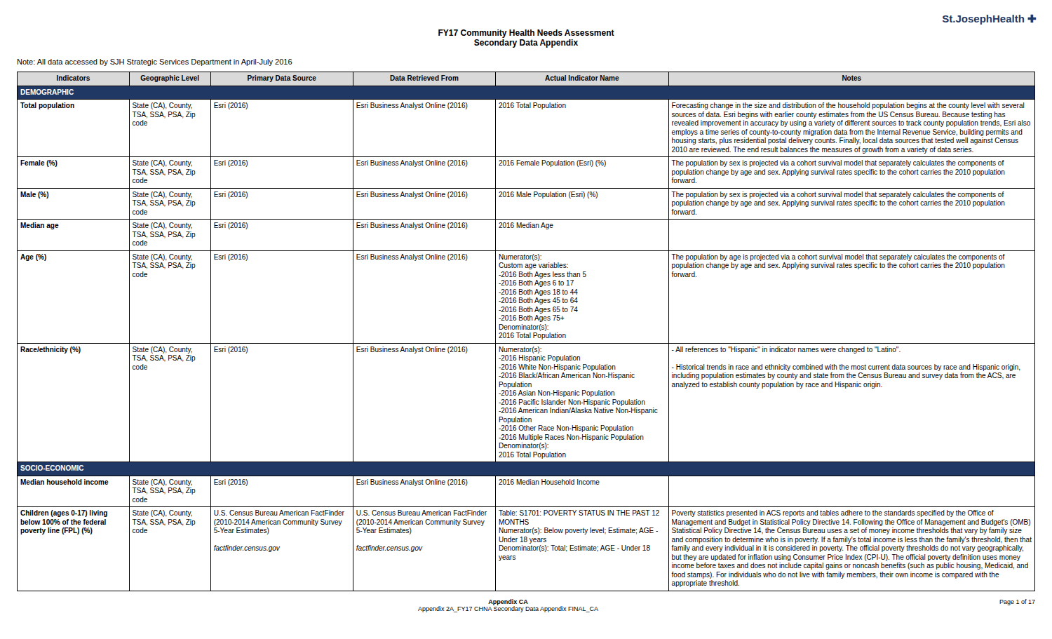St.JosephHealth ✚
FY17 Community Health Needs Assessment
Secondary Data Appendix
Note: All data accessed by SJH Strategic Services Department in April-July 2016
| Indicators | Geographic Level | Primary Data Source | Data Retrieved From | Actual Indicator Name | Notes |
| --- | --- | --- | --- | --- | --- |
| DEMOGRAPHIC |
| Total population | State (CA), County, TSA, SSA, PSA, Zip code | Esri (2016) | Esri Business Analyst Online (2016) | 2016 Total Population | Forecasting change in the size and distribution of the household population begins at the county level with several sources of data. Esri begins with earlier county estimates from the US Census Bureau. Because testing has revealed improvement in accuracy by using a variety of different sources to track county population trends, Esri also employs a time series of county-to-county migration data from the Internal Revenue Service, building permits and housing starts, plus residential postal delivery counts. Finally, local data sources that tested well against Census 2010 are reviewed. The end result balances the measures of growth from a variety of data series. |
| Female (%) | State (CA), County, TSA, SSA, PSA, Zip code | Esri (2016) | Esri Business Analyst Online (2016) | 2016 Female Population (Esri) (%) | The population by sex is projected via a cohort survival model that separately calculates the components of population change by age and sex. Applying survival rates specific to the cohort carries the 2010 population forward. |
| Male (%) | State (CA), County, TSA, SSA, PSA, Zip code | Esri (2016) | Esri Business Analyst Online (2016) | 2016 Male Population (Esri) (%) | The population by sex is projected via a cohort survival model that separately calculates the components of population change by age and sex. Applying survival rates specific to the cohort carries the 2010 population forward. |
| Median age | State (CA), County, TSA, SSA, PSA, Zip code | Esri (2016) | Esri Business Analyst Online (2016) | 2016 Median Age | |
| Age (%) | State (CA), County, TSA, SSA, PSA, Zip code | Esri (2016) | Esri Business Analyst Online (2016) | Numerator(s): Custom age variables: -2016 Both Ages less than 5 -2016 Both Ages 6 to 17 -2016 Both Ages 18 to 44 -2016 Both Ages 45 to 64 -2016 Both Ages 65 to 74 -2016 Both Ages 75+ Denominator(s): 2016 Total Population | The population by age is projected via a cohort survival model that separately calculates the components of population change by age and sex. Applying survival rates specific to the cohort carries the 2010 population forward. |
| Race/ethnicity (%) | State (CA), County, TSA, SSA, PSA, Zip code | Esri (2016) | Esri Business Analyst Online (2016) | Numerator(s): -2016 Hispanic Population -2016 White Non-Hispanic Population -2016 Black/African American Non-Hispanic Population -2016 Asian Non-Hispanic Population -2016 Pacific Islander Non-Hispanic Population -2016 American Indian/Alaska Native Non-Hispanic Population -2016 Other Race Non-Hispanic Population -2016 Multiple Races Non-Hispanic Population Denominator(s): 2016 Total Population | - All references to "Hispanic" in indicator names were changed to "Latino". - Historical trends in race and ethnicity combined with the most current data sources by race and Hispanic origin, including population estimates by county and state from the Census Bureau and survey data from the ACS, are analyzed to establish county population by race and Hispanic origin. |
| SOCIO-ECONOMIC |
| Median household income | State (CA), County, TSA, SSA, PSA, Zip code | Esri (2016) | Esri Business Analyst Online (2016) | 2016 Median Household Income | |
| Children (ages 0-17) living below 100% of the federal poverty line (FPL) (%) | State (CA), County, TSA, SSA, PSA, Zip code | U.S. Census Bureau American FactFinder (2010-2014 American Community Survey 5-Year Estimates) factfinder.census.gov | U.S. Census Bureau American FactFinder (2010-2014 American Community Survey 5-Year Estimates) factfinder.census.gov | Table: S1701: POVERTY STATUS IN THE PAST 12 MONTHS Numerator(s): Below poverty level; Estimate; AGE - Under 18 years Denominator(s): Total; Estimate; AGE - Under 18 years | Poverty statistics presented in ACS reports and tables adhere to the standards specified by the Office of Management and Budget in Statistical Policy Directive 14. Following the Office of Management and Budget's (OMB) Statistical Policy Directive 14, the Census Bureau uses a set of money income thresholds that vary by family size and composition to determine who is in poverty. If a family's total income is less than the family's threshold, then that family and every individual in it is considered in poverty. The official poverty thresholds do not vary geographically, but they are updated for inflation using Consumer Price Index (CPI-U). The official poverty definition uses money income before taxes and does not include capital gains or noncash benefits (such as public housing, Medicaid, and food stamps). For individuals who do not live with family members, their own income is compared with the appropriate threshold. |
Appendix CA
Appendix 2A_FY17 CHNA Secondary Data Appendix FINAL_CA
Page 1 of 17